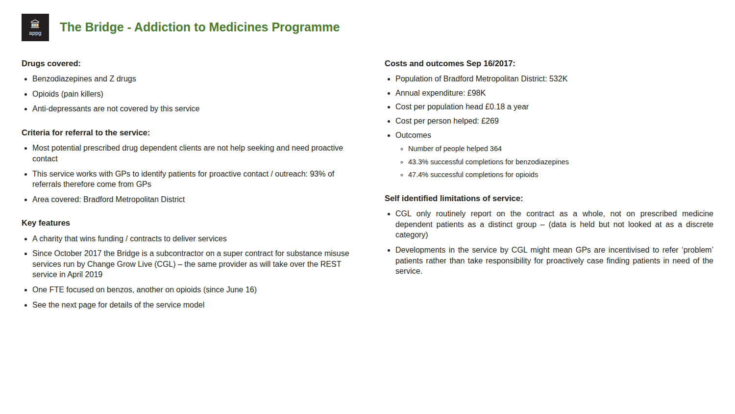🏛 appg
The Bridge - Addiction to Medicines Programme
Drugs covered:
Benzodiazepines and Z drugs
Opioids (pain killers)
Anti-depressants are not covered by this service
Criteria for referral to the service:
Most potential prescribed drug dependent clients are not help seeking and need proactive contact
This service works with GPs to identify patients for proactive contact / outreach: 93% of referrals therefore come from GPs
Area covered: Bradford Metropolitan District
Key features
A charity that wins funding / contracts to deliver services
Since October 2017 the Bridge is a subcontractor on a super contract for substance misuse services run by Change Grow Live (CGL) – the same provider as will take over the REST service in April 2019
One FTE focused on benzos, another on opioids (since June 16)
See the next page for details of the service model
Costs and outcomes Sep 16/2017:
Population of Bradford Metropolitan District: 532K
Annual expenditure: £98K
Cost per population head £0.18 a year
Cost per person helped: £269
Outcomes
Number of people helped 364
43.3% successful completions for benzodiazepines
47.4% successful completions for opioids
Self identified limitations of service:
CGL only routinely report on the contract as a whole, not on prescribed medicine dependent patients as a distinct group – (data is held but not looked at as a discrete category)
Developments in the service by CGL might mean GPs are incentivised to refer ‘problem’ patients rather than take responsibility for proactively case finding patients in need of the service.